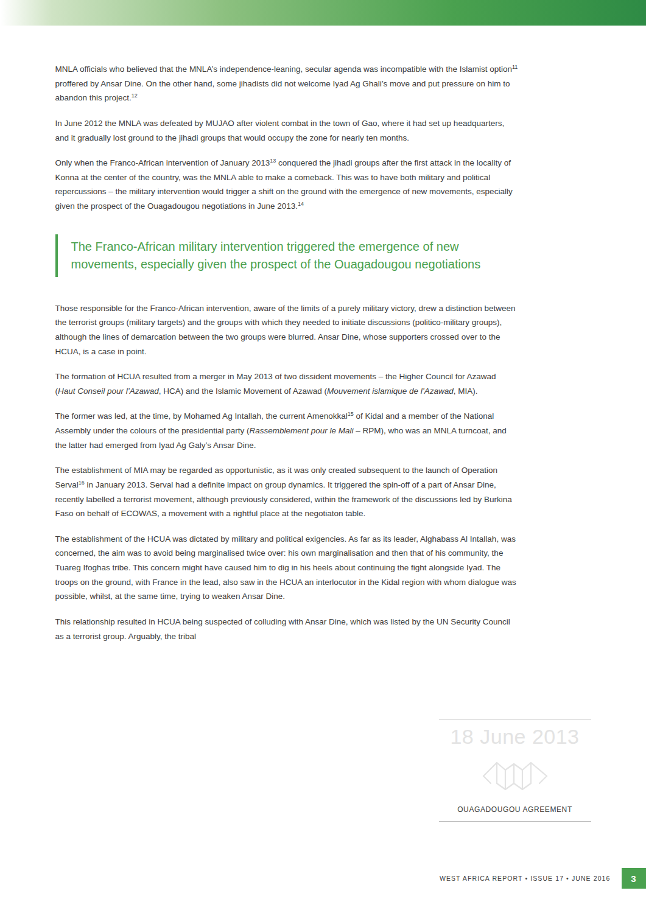MNLA officials who believed that the MNLA’s independence-leaning, secular agenda was incompatible with the Islamist option11 proffered by Ansar Dine. On the other hand, some jihadists did not welcome Iyad Ag Ghali’s move and put pressure on him to abandon this project.12
In June 2012 the MNLA was defeated by MUJAO after violent combat in the town of Gao, where it had set up headquarters, and it gradually lost ground to the jihadi groups that would occupy the zone for nearly ten months.
Only when the Franco-African intervention of January 201313 conquered the jihadi groups after the first attack in the locality of Konna at the center of the country, was the MNLA able to make a comeback. This was to have both military and political repercussions – the military intervention would trigger a shift on the ground with the emergence of new movements, especially given the prospect of the Ouagadougou negotiations in June 2013.14
The Franco-African military intervention triggered the emergence of new movements, especially given the prospect of the Ouagadougou negotiations
Those responsible for the Franco-African intervention, aware of the limits of a purely military victory, drew a distinction between the terrorist groups (military targets) and the groups with which they needed to initiate discussions (politico-military groups), although the lines of demarcation between the two groups were blurred. Ansar Dine, whose supporters crossed over to the HCUA, is a case in point.
The formation of HCUA resulted from a merger in May 2013 of two dissident movements – the Higher Council for Azawad (Haut Conseil pour l’Azawad, HCA) and the Islamic Movement of Azawad (Mouvement islamique de l’Azawad, MIA).
The former was led, at the time, by Mohamed Ag Intallah, the current Amenokkal15 of Kidal and a member of the National Assembly under the colours of the presidential party (Rassemblement pour le Mali – RPM), who was an MNLA turncoat, and the latter had emerged from Iyad Ag Galy’s Ansar Dine.
The establishment of MIA may be regarded as opportunistic, as it was only created subsequent to the launch of Operation Serval16 in January 2013. Serval had a definite impact on group dynamics. It triggered the spin-off of a part of Ansar Dine, recently labelled a terrorist movement, although previously considered, within the framework of the discussions led by Burkina Faso on behalf of ECOWAS, a movement with a rightful place at the negotiaton table.
The establishment of the HCUA was dictated by military and political exigencies. As far as its leader, Alghabass Al Intallah, was concerned, the aim was to avoid being marginalised twice over: his own marginalisation and then that of his community, the Tuareg Ifoghas tribe. This concern might have caused him to dig in his heels about continuing the fight alongside Iyad. The troops on the ground, with France in the lead, also saw in the HCUA an interlocutor in the Kidal region with whom dialogue was possible, whilst, at the same time, trying to weaken Ansar Dine.
This relationship resulted in HCUA being suspected of colluding with Ansar Dine, which was listed by the UN Security Council as a terrorist group. Arguably, the tribal
18 June 2013
OUAGADOUGOU AGREEMENT
WEST AFRICA REPORT • ISSUE 17 • JUNE 2016
3